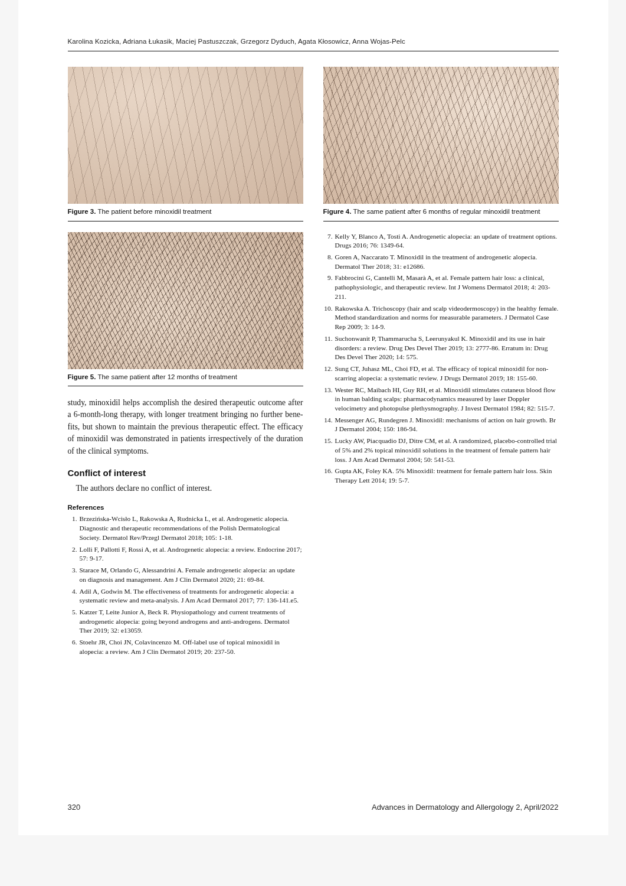Karolina Kozicka, Adriana Łukasik, Maciej Pastuszczak, Grzegorz Dyduch, Agata Kłosowicz, Anna Wojas-Pelc
Figure 3. The patient before minoxidil treatment
Figure 5. The same patient after 12 months of treatment
study, minoxidil helps accomplish the desired therapeutic outcome after a 6-month-long therapy, with longer treatment bringing no further benefits, but shown to maintain the previous therapeutic effect. The efficacy of minoxidil was demonstrated in patients irrespectively of the duration of the clinical symptoms.
Conflict of interest
The authors declare no conflict of interest.
References
Brzezińska-Wcisło L, Rakowska A, Rudnicka L, et al. Androgenetic alopecia. Diagnostic and therapeutic recommendations of the Polish Dermatological Society. Dermatol Rev/Przegl Dermatol 2018; 105: 1-18.
Lolli F, Pallotti F, Rossi A, et al. Androgenetic alopecia: a review. Endocrine 2017; 57: 9-17.
Starace M, Orlando G, Alessandrini A. Female androgenetic alopecia: an update on diagnosis and management. Am J Clin Dermatol 2020; 21: 69-84.
Adil A, Godwin M. The effectiveness of treatments for androgenetic alopecia: a systematic review and meta-analysis. J Am Acad Dermatol 2017; 77: 136-141.e5.
Katzer T, Leite Junior A, Beck R. Physiopathology and current treatments of androgenetic alopecia: going beyond androgens and anti-androgens. Dermatol Ther 2019; 32: e13059.
Stoehr JR, Choi JN, Colavincenzo M. Off-label use of topical minoxidil in alopecia: a review. Am J Clin Dermatol 2019; 20: 237-50.
Figure 4. The same patient after 6 months of regular minoxidil treatment
Kelly Y, Blanco A, Tosti A. Androgenetic alopecia: an update of treatment options. Drugs 2016; 76: 1349-64.
Goren A, Naccarato T. Minoxidil in the treatment of androgenetic alopecia. Dermatol Ther 2018; 31: e12686.
Fabbrocini G, Cantelli M, Masarà A, et al. Female pattern hair loss: a clinical, pathophysiologic, and therapeutic review. Int J Womens Dermatol 2018; 4: 203-211.
Rakowska A. Trichoscopy (hair and scalp videodermoscopy) in the healthy female. Method standardization and norms for measurable parameters. J Dermatol Case Rep 2009; 3: 14-9.
Suchonwanit P, Thammarucha S, Leerunyakul K. Minoxidil and its use in hair disorders: a review. Drug Des Devel Ther 2019; 13: 2777-86. Erratum in: Drug Des Devel Ther 2020; 14: 575.
Sung CT, Juhasz ML, Choi FD, et al. The efficacy of topical minoxidil for non-scarring alopecia: a systematic review. J Drugs Dermatol 2019; 18: 155-60.
Wester RC, Maibach HI, Guy RH, et al. Minoxidil stimulates cutaneus blood flow in human balding scalps: pharmacodynamics measured by laser Doppler velocimetry and photopulse plethysmography. J Invest Dermatol 1984; 82: 515-7.
Messenger AG, Rundegren J. Minoxidil: mechanisms of action on hair growth. Br J Dermatol 2004; 150: 186-94.
Lucky AW, Piacquadio DJ, Ditre CM, et al. A randomized, placebo-controlled trial of 5% and 2% topical minoxidil solutions in the treatment of female pattern hair loss. J Am Acad Dermatol 2004; 50: 541-53.
Gupta AK, Foley KA. 5% Minoxidil: treatment for female pattern hair loss. Skin Therapy Lett 2014; 19: 5-7.
320
Advances in Dermatology and Allergology 2, April/2022